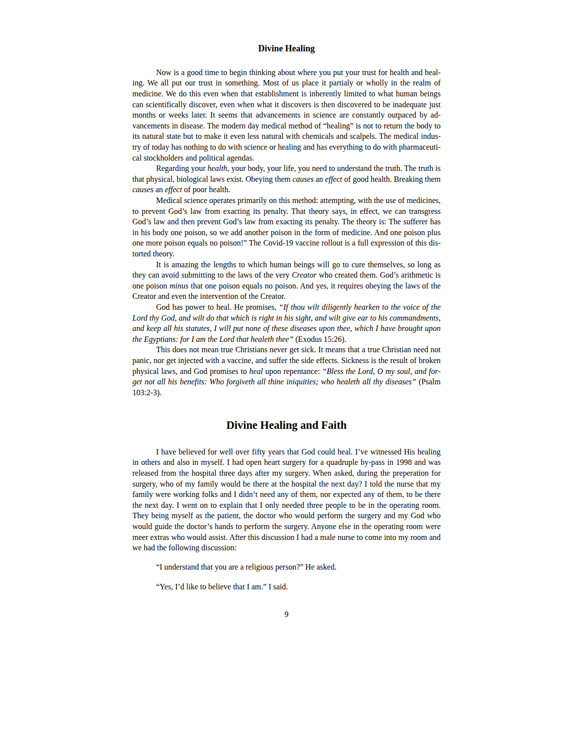Divine Healing
Now is a good time to begin thinking about where you put your trust for health and healing. We all put our trust in something. Most of us place it partialy or wholly in the realm of medicine. We do this even when that establishment is inherently limited to what human beings can scientifically discover, even when what it discovers is then discovered to be inadequate just months or weeks later. It seems that advancements in science are constantly outpaced by advancements in disease. The modern day medical method of “healing” is not to return the body to its natural state but to make it even less natural with chemicals and scalpels. The medical industry of today has nothing to do with science or healing and has everything to do with pharmaceutical stockholders and political agendas.
Regarding your health, your body, your life, you need to understand the truth. The truth is that physical, biological laws exist. Obeying them causes an effect of good health. Breaking them causes an effect of poor health.
Medical science operates primarily on this method: attempting, with the use of medicines, to prevent God’s law from exacting its penalty. That theory says, in effect, we can transgress God’s law and then prevent God’s law from exacting its penalty. The theory is: The sufferer has in his body one poison, so we add another poison in the form of medicine. And one poison plus one more poison equals no poison!” The Covid-19 vaccine rollout is a full expression of this distorted theory.
It is amazing the lengths to which human beings will go to cure themselves, so long as they can avoid submitting to the laws of the very Creator who created them. God’s arithmetic is one poison minus that one poison equals no poison. And yes, it requires obeying the laws of the Creator and even the intervention of the Creator.
God has power to heal. He promises, “If thou wilt diligently hearken to the voice of the Lord thy God, and wilt do that which is right in his sight, and wilt give ear to his commandments, and keep all his statutes, I will put none of these diseases upon thee, which I have brought upon the Egyptians: for I am the Lord that healeth thee” (Exodus 15:26).
This does not mean true Christians never get sick. It means that a true Christian need not panic, nor get injected with a vaccine, and suffer the side effects. Sickness is the result of broken physical laws, and God promises to heal upon repentance: “Bless the Lord, O my soul, and forget not all his benefits: Who forgiveth all thine iniquities; who healeth all thy diseases” (Psalm 103:2-3).
Divine Healing and Faith
I have believed for well over fifty years that God could heal. I’ve witnessed His healing in others and also in myself. I had open heart surgery for a quadruple by-pass in 1998 and was released from the hospital three days after my surgery. When asked, during the preperation for surgery, who of my family would be there at the hospital the next day? I told the nurse that my family were working folks and I didn’t need any of them, nor expected any of them, to be there the next day. I went on to explain that I only needed three people to be in the operating room. They being myself as the patient, the doctor who would perform the surgery and my God who would guide the doctor’s hands to perform the surgery. Anyone else in the operating room were meer extras who would assist. After this discussion I had a male nurse to come into my room and we had the following discussion:
“I understand that you are a religious person?” He asked.
“Yes, I’d like to believe that I am.” I said.
9